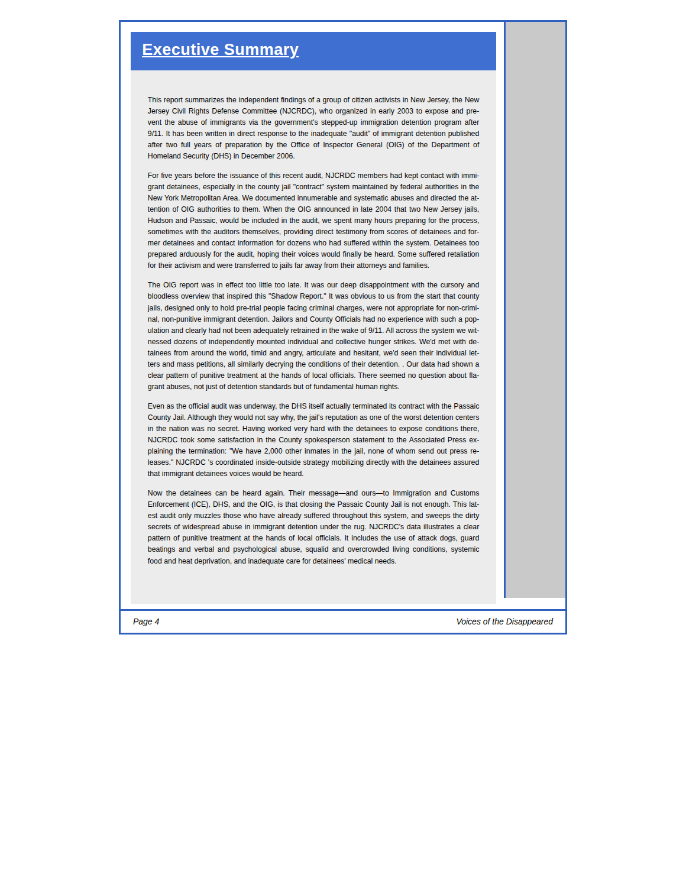Executive Summary
This report summarizes the independent findings of a group of citizen activists in New Jersey, the New Jersey Civil Rights Defense Committee (NJCRDC), who organized in early 2003 to expose and prevent the abuse of immigrants via the government's stepped-up immigration detention program after 9/11. It has been written in direct response to the inadequate "audit" of immigrant detention published after two full years of preparation by the Office of Inspector General (OIG) of the Department of Homeland Security (DHS) in December 2006.
For five years before the issuance of this recent audit, NJCRDC members had kept contact with immigrant detainees, especially in the county jail "contract" system maintained by federal authorities in the New York Metropolitan Area. We documented innumerable and systematic abuses and directed the attention of OIG authorities to them. When the OIG announced in late 2004 that two New Jersey jails, Hudson and Passaic, would be included in the audit, we spent many hours preparing for the process, sometimes with the auditors themselves, providing direct testimony from scores of detainees and former detainees and contact information for dozens who had suffered within the system. Detainees too prepared arduously for the audit, hoping their voices would finally be heard. Some suffered retaliation for their activism and were transferred to jails far away from their attorneys and families.
The OIG report was in effect too little too late. It was our deep disappointment with the cursory and bloodless overview that inspired this "Shadow Report." It was obvious to us from the start that county jails, designed only to hold pre-trial people facing criminal charges, were not appropriate for non-criminal, non-punitive immigrant detention. Jailors and County Officials had no experience with such a population and clearly had not been adequately retrained in the wake of 9/11. All across the system we witnessed dozens of independently mounted individual and collective hunger strikes. We'd met with detainees from around the world, timid and angry, articulate and hesitant, we'd seen their individual letters and mass petitions, all similarly decrying the conditions of their detention. . Our data had shown a clear pattern of punitive treatment at the hands of local officials. There seemed no question about flagrant abuses, not just of detention standards but of fundamental human rights.
Even as the official audit was underway, the DHS itself actually terminated its contract with the Passaic County Jail. Although they would not say why, the jail's reputation as one of the worst detention centers in the nation was no secret. Having worked very hard with the detainees to expose conditions there, NJCRDC took some satisfaction in the County spokesperson statement to the Associated Press explaining the termination: "We have 2,000 other inmates in the jail, none of whom send out press releases." NJCRDC 's coordinated inside-outside strategy mobilizing directly with the detainees assured that immigrant detainees voices would be heard.
Now the detainees can be heard again. Their message—and ours—to Immigration and Customs Enforcement (ICE), DHS, and the OIG, is that closing the Passaic County Jail is not enough. This latest audit only muzzles those who have already suffered throughout this system, and sweeps the dirty secrets of widespread abuse in immigrant detention under the rug. NJCRDC's data illustrates a clear pattern of punitive treatment at the hands of local officials. It includes the use of attack dogs, guard beatings and verbal and psychological abuse, squalid and overcrowded living conditions, systemic food and heat deprivation, and inadequate care for detainees' medical needs.
Page 4
Voices of the Disappeared